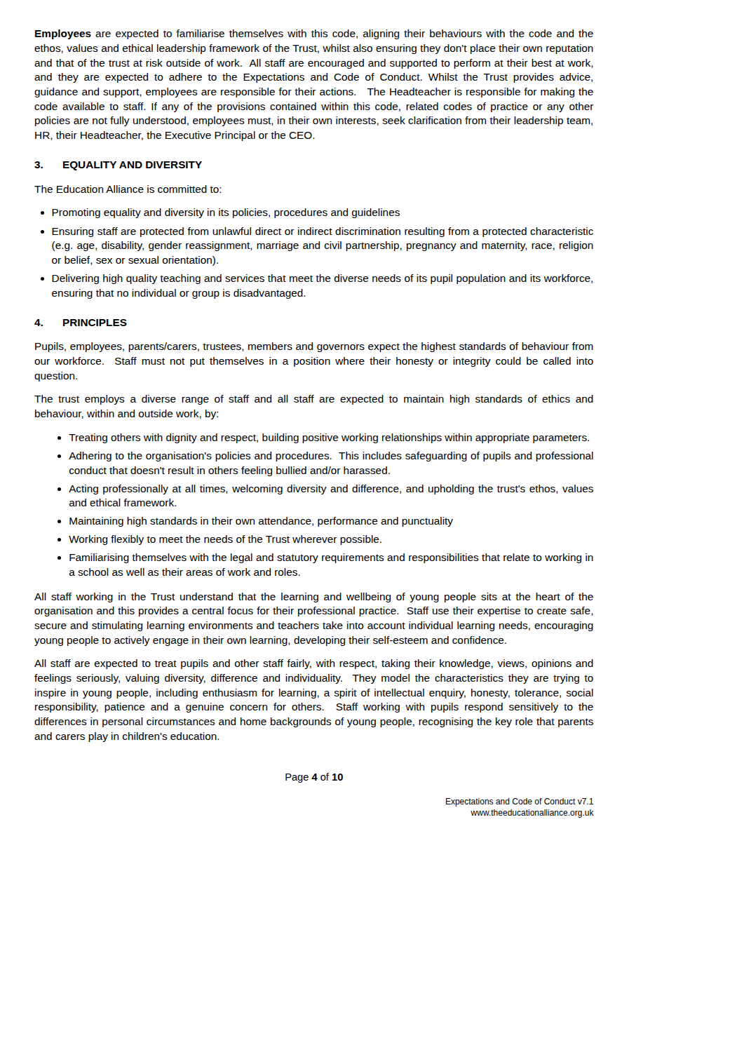Employees are expected to familiarise themselves with this code, aligning their behaviours with the code and the ethos, values and ethical leadership framework of the Trust, whilst also ensuring they don't place their own reputation and that of the trust at risk outside of work. All staff are encouraged and supported to perform at their best at work, and they are expected to adhere to the Expectations and Code of Conduct. Whilst the Trust provides advice, guidance and support, employees are responsible for their actions. The Headteacher is responsible for making the code available to staff. If any of the provisions contained within this code, related codes of practice or any other policies are not fully understood, employees must, in their own interests, seek clarification from their leadership team, HR, their Headteacher, the Executive Principal or the CEO.
3. EQUALITY AND DIVERSITY
The Education Alliance is committed to:
Promoting equality and diversity in its policies, procedures and guidelines
Ensuring staff are protected from unlawful direct or indirect discrimination resulting from a protected characteristic (e.g. age, disability, gender reassignment, marriage and civil partnership, pregnancy and maternity, race, religion or belief, sex or sexual orientation).
Delivering high quality teaching and services that meet the diverse needs of its pupil population and its workforce, ensuring that no individual or group is disadvantaged.
4. PRINCIPLES
Pupils, employees, parents/carers, trustees, members and governors expect the highest standards of behaviour from our workforce. Staff must not put themselves in a position where their honesty or integrity could be called into question.
The trust employs a diverse range of staff and all staff are expected to maintain high standards of ethics and behaviour, within and outside work, by:
Treating others with dignity and respect, building positive working relationships within appropriate parameters.
Adhering to the organisation's policies and procedures. This includes safeguarding of pupils and professional conduct that doesn't result in others feeling bullied and/or harassed.
Acting professionally at all times, welcoming diversity and difference, and upholding the trust's ethos, values and ethical framework.
Maintaining high standards in their own attendance, performance and punctuality
Working flexibly to meet the needs of the Trust wherever possible.
Familiarising themselves with the legal and statutory requirements and responsibilities that relate to working in a school as well as their areas of work and roles.
All staff working in the Trust understand that the learning and wellbeing of young people sits at the heart of the organisation and this provides a central focus for their professional practice. Staff use their expertise to create safe, secure and stimulating learning environments and teachers take into account individual learning needs, encouraging young people to actively engage in their own learning, developing their self-esteem and confidence.
All staff are expected to treat pupils and other staff fairly, with respect, taking their knowledge, views, opinions and feelings seriously, valuing diversity, difference and individuality. They model the characteristics they are trying to inspire in young people, including enthusiasm for learning, a spirit of intellectual enquiry, honesty, tolerance, social responsibility, patience and a genuine concern for others. Staff working with pupils respond sensitively to the differences in personal circumstances and home backgrounds of young people, recognising the key role that parents and carers play in children's education.
Page 4 of 10
Expectations and Code of Conduct v7.1
www.theeducationalliance.org.uk